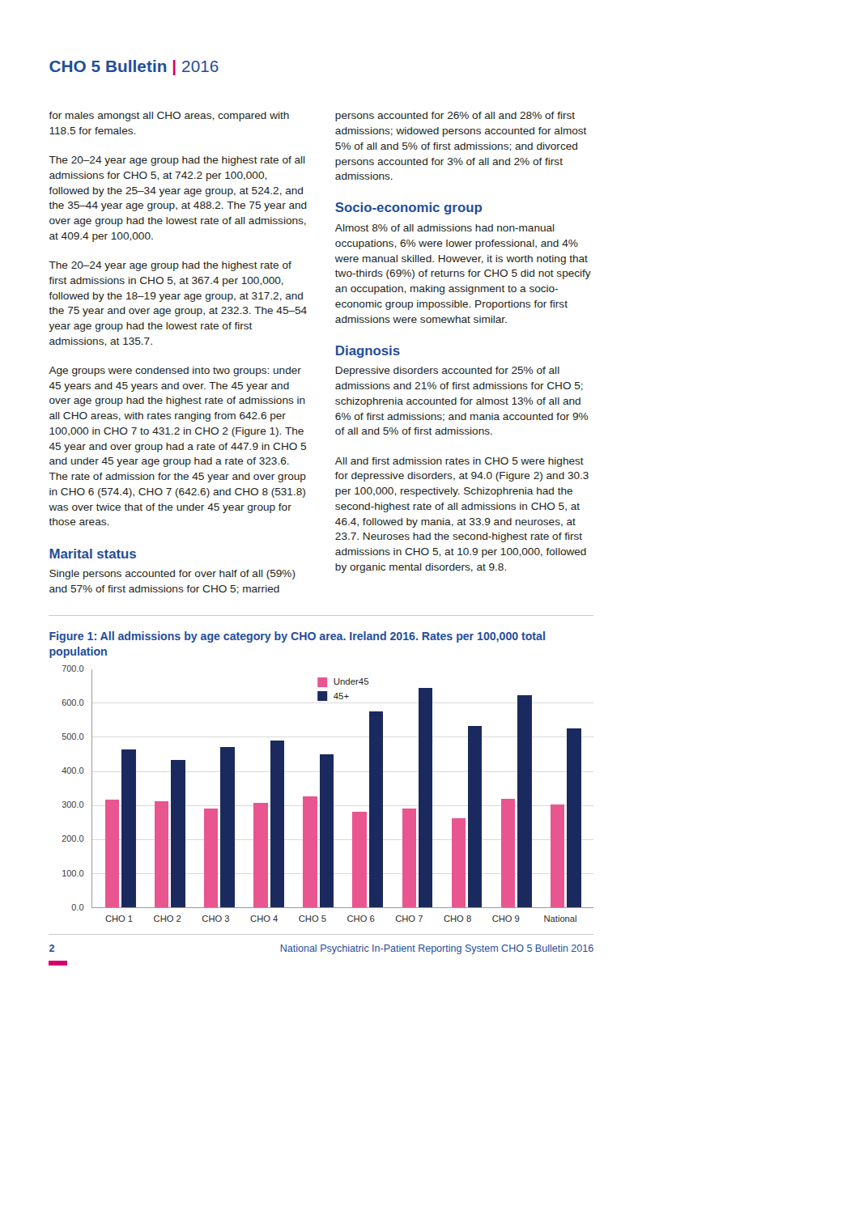CHO 5 Bulletin | 2016
for males amongst all CHO areas, compared with 118.5 for females.
The 20–24 year age group had the highest rate of all admissions for CHO 5, at 742.2 per 100,000, followed by the 25–34 year age group, at 524.2, and the 35–44 year age group, at 488.2. The 75 year and over age group had the lowest rate of all admissions, at 409.4 per 100,000.
The 20–24 year age group had the highest rate of first admissions in CHO 5, at 367.4 per 100,000, followed by the 18–19 year age group, at 317.2, and the 75 year and over age group, at 232.3. The 45–54 year age group had the lowest rate of first admissions, at 135.7.
Age groups were condensed into two groups: under 45 years and 45 years and over. The 45 year and over age group had the highest rate of admissions in all CHO areas, with rates ranging from 642.6 per 100,000 in CHO 7 to 431.2 in CHO 2 (Figure 1). The 45 year and over group had a rate of 447.9 in CHO 5 and under 45 year age group had a rate of 323.6. The rate of admission for the 45 year and over group in CHO 6 (574.4), CHO 7 (642.6) and CHO 8 (531.8) was over twice that of the under 45 year group for those areas.
Marital status
Single persons accounted for over half of all (59%) and 57% of first admissions for CHO 5; married persons accounted for 26% of all and 28% of first admissions; widowed persons accounted for almost 5% of all and 5% of first admissions; and divorced persons accounted for 3% of all and 2% of first admissions.
Socio-economic group
Almost 8% of all admissions had non-manual occupations, 6% were lower professional, and 4% were manual skilled. However, it is worth noting that two-thirds (69%) of returns for CHO 5 did not specify an occupation, making assignment to a socio-economic group impossible. Proportions for first admissions were somewhat similar.
Diagnosis
Depressive disorders accounted for 25% of all admissions and 21% of first admissions for CHO 5; schizophrenia accounted for almost 13% of all and 6% of first admissions; and mania accounted for 9% of all and 5% of first admissions.
All and first admission rates in CHO 5 were highest for depressive disorders, at 94.0 (Figure 2) and 30.3 per 100,000, respectively. Schizophrenia had the second-highest rate of all admissions in CHO 5, at 46.4, followed by mania, at 33.9 and neuroses, at 23.7. Neuroses had the second-highest rate of first admissions in CHO 5, at 10.9 per 100,000, followed by organic mental disorders, at 9.8.
Figure 1: All admissions by age category by CHO area. Ireland 2016. Rates per 100,000 total population
700.0 600.0 500.0 400.0 300.0 200.0 100.0 0.0
Under45
45+
CHO 1 CHO 2 CHO 3 CHO 4 CHO 5 CHO 6 CHO 7 CHO 8 CHO 9 National
2
National Psychiatric In-Patient Reporting System CHO 5 Bulletin 2016